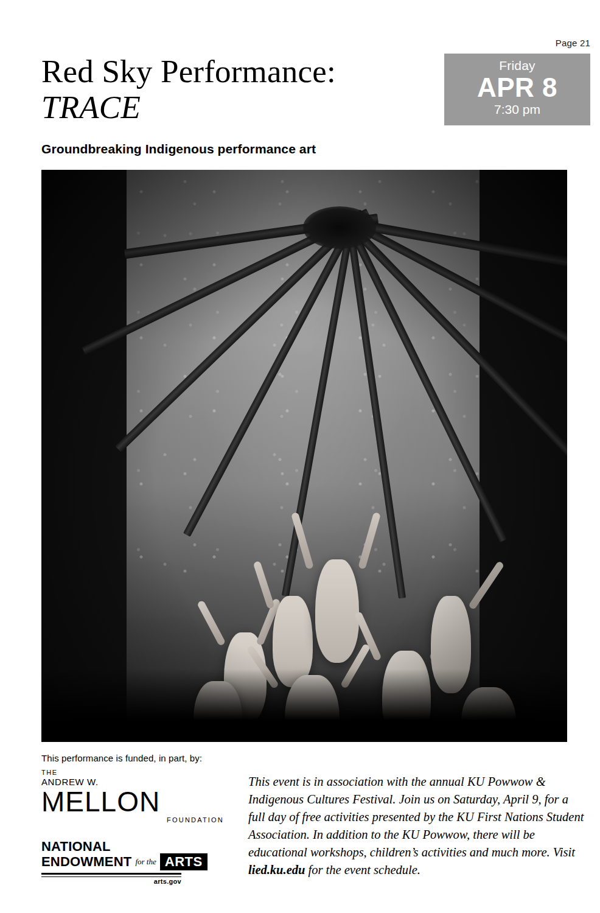Page 21
Friday
APR 8
7:30 pm
Red Sky Performance:TRACE
Groundbreaking Indigenous performance art
This performance is funded, in part, by:
THE
ANDREW W.
MELLON
FOUNDATION
NATIONAL
ENDOWMENT for the ARTS
arts.gov
This event is in association with the annual KU Powwow & Indigenous Cultures Festival. Join us on Saturday, April 9, for a full day of free activities presented by the KU First Nations Student Association. In addition to the KU Powwow, there will be educational workshops, children’s activities and much more. Visit lied.ku.edu for the event schedule.